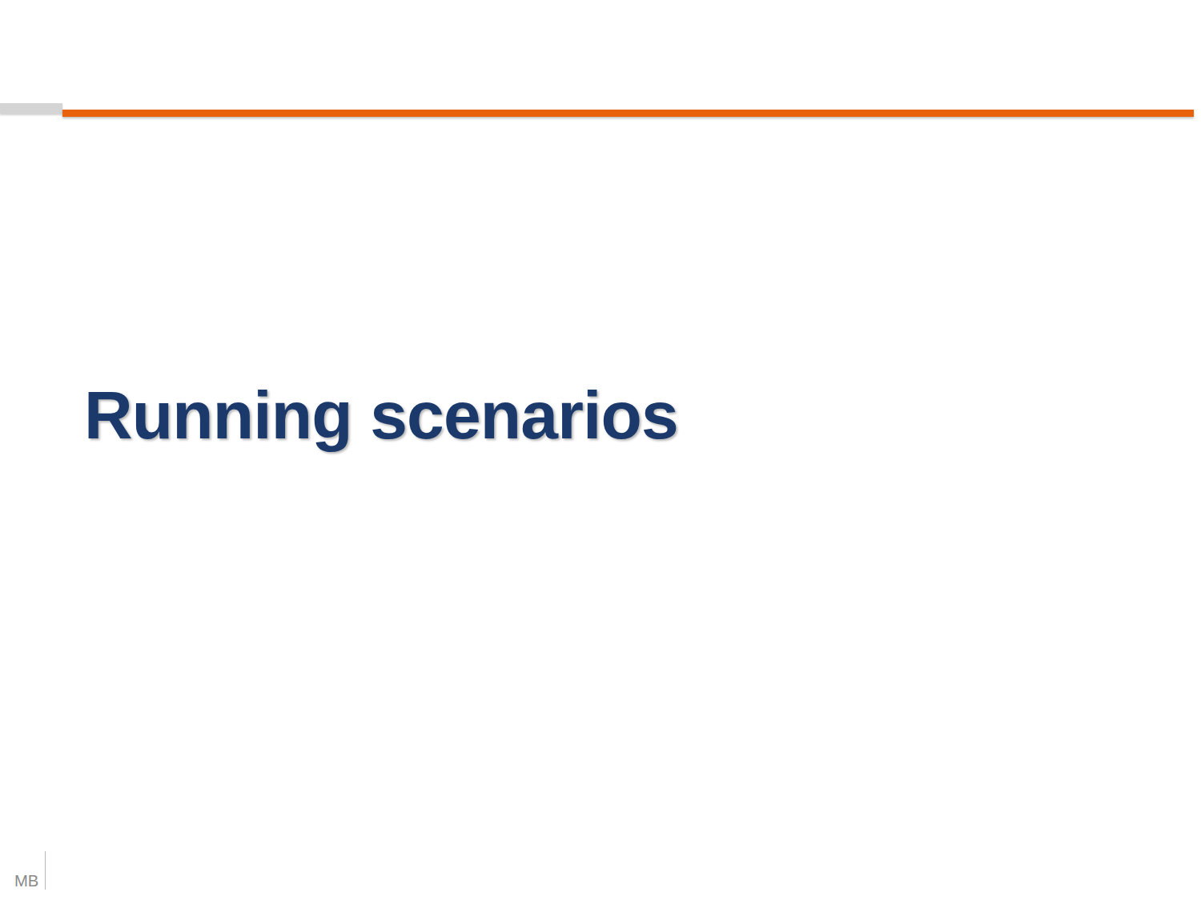Running scenarios
MB